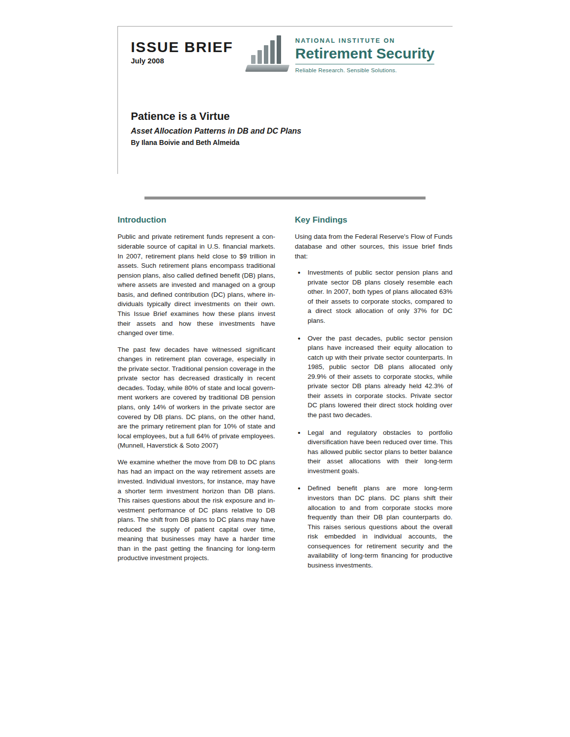National Institute on
Retirement Security
Reliable Research. Sensible Solutions.
ISSUE BRIEF
July 2008
Patience is a Virtue
Asset Allocation Patterns in DB and DC Plans
By Ilana Boivie and Beth Almeida
Introduction
Public and private retirement funds represent a considerable source of capital in U.S. financial markets. In 2007, retirement plans held close to $9 trillion in assets. Such retirement plans encompass traditional pension plans, also called defined benefit (DB) plans, where assets are invested and managed on a group basis, and defined contribution (DC) plans, where individuals typically direct investments on their own. This Issue Brief examines how these plans invest their assets and how these investments have changed over time.
The past few decades have witnessed significant changes in retirement plan coverage, especially in the private sector. Traditional pension coverage in the private sector has decreased drastically in recent decades. Today, while 80% of state and local government workers are covered by traditional DB pension plans, only 14% of workers in the private sector are covered by DB plans. DC plans, on the other hand, are the primary retirement plan for 10% of state and local employees, but a full 64% of private employees. (Munnell, Haverstick & Soto 2007)
We examine whether the move from DB to DC plans has had an impact on the way retirement assets are invested. Individual investors, for instance, may have a shorter term investment horizon than DB plans. This raises questions about the risk exposure and investment performance of DC plans relative to DB plans. The shift from DB plans to DC plans may have reduced the supply of patient capital over time, meaning that businesses may have a harder time than in the past getting the financing for long-term productive investment projects.
Key Findings
Using data from the Federal Reserve's Flow of Funds database and other sources, this issue brief finds that:
Investments of public sector pension plans and private sector DB plans closely resemble each other. In 2007, both types of plans allocated 63% of their assets to corporate stocks, compared to a direct stock allocation of only 37% for DC plans.
Over the past decades, public sector pension plans have increased their equity allocation to catch up with their private sector counterparts. In 1985, public sector DB plans allocated only 29.9% of their assets to corporate stocks, while private sector DB plans already held 42.3% of their assets in corporate stocks. Private sector DC plans lowered their direct stock holding over the past two decades.
Legal and regulatory obstacles to portfolio diversification have been reduced over time. This has allowed public sector plans to better balance their asset allocations with their long-term investment goals.
Defined benefit plans are more long-term investors than DC plans. DC plans shift their allocation to and from corporate stocks more frequently than their DB plan counterparts do. This raises serious questions about the overall risk embedded in individual accounts, the consequences for retirement security and the availability of long-term financing for productive business investments.